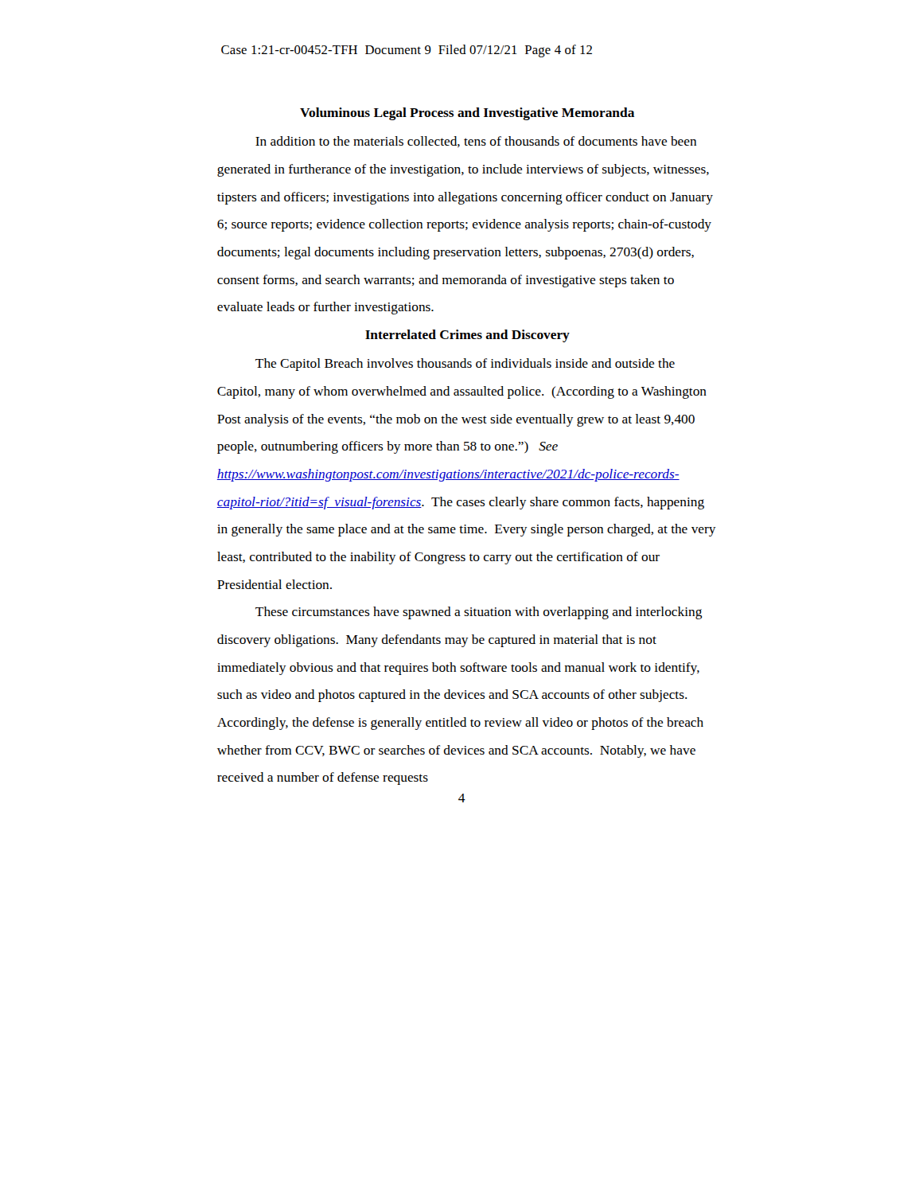Case 1:21-cr-00452-TFH Document 9 Filed 07/12/21 Page 4 of 12
Voluminous Legal Process and Investigative Memoranda
In addition to the materials collected, tens of thousands of documents have been generated in furtherance of the investigation, to include interviews of subjects, witnesses, tipsters and officers; investigations into allegations concerning officer conduct on January 6; source reports; evidence collection reports; evidence analysis reports; chain-of-custody documents; legal documents including preservation letters, subpoenas, 2703(d) orders, consent forms, and search warrants; and memoranda of investigative steps taken to evaluate leads or further investigations.
Interrelated Crimes and Discovery
The Capitol Breach involves thousands of individuals inside and outside the Capitol, many of whom overwhelmed and assaulted police. (According to a Washington Post analysis of the events, “the mob on the west side eventually grew to at least 9,400 people, outnumbering officers by more than 58 to one.”) See https://www.washingtonpost.com/investigations/interactive/2021/dc-police-records-capitol-riot/?itid=sf_visual-forensics. The cases clearly share common facts, happening in generally the same place and at the same time. Every single person charged, at the very least, contributed to the inability of Congress to carry out the certification of our Presidential election.
These circumstances have spawned a situation with overlapping and interlocking discovery obligations. Many defendants may be captured in material that is not immediately obvious and that requires both software tools and manual work to identify, such as video and photos captured in the devices and SCA accounts of other subjects. Accordingly, the defense is generally entitled to review all video or photos of the breach whether from CCV, BWC or searches of devices and SCA accounts. Notably, we have received a number of defense requests
4